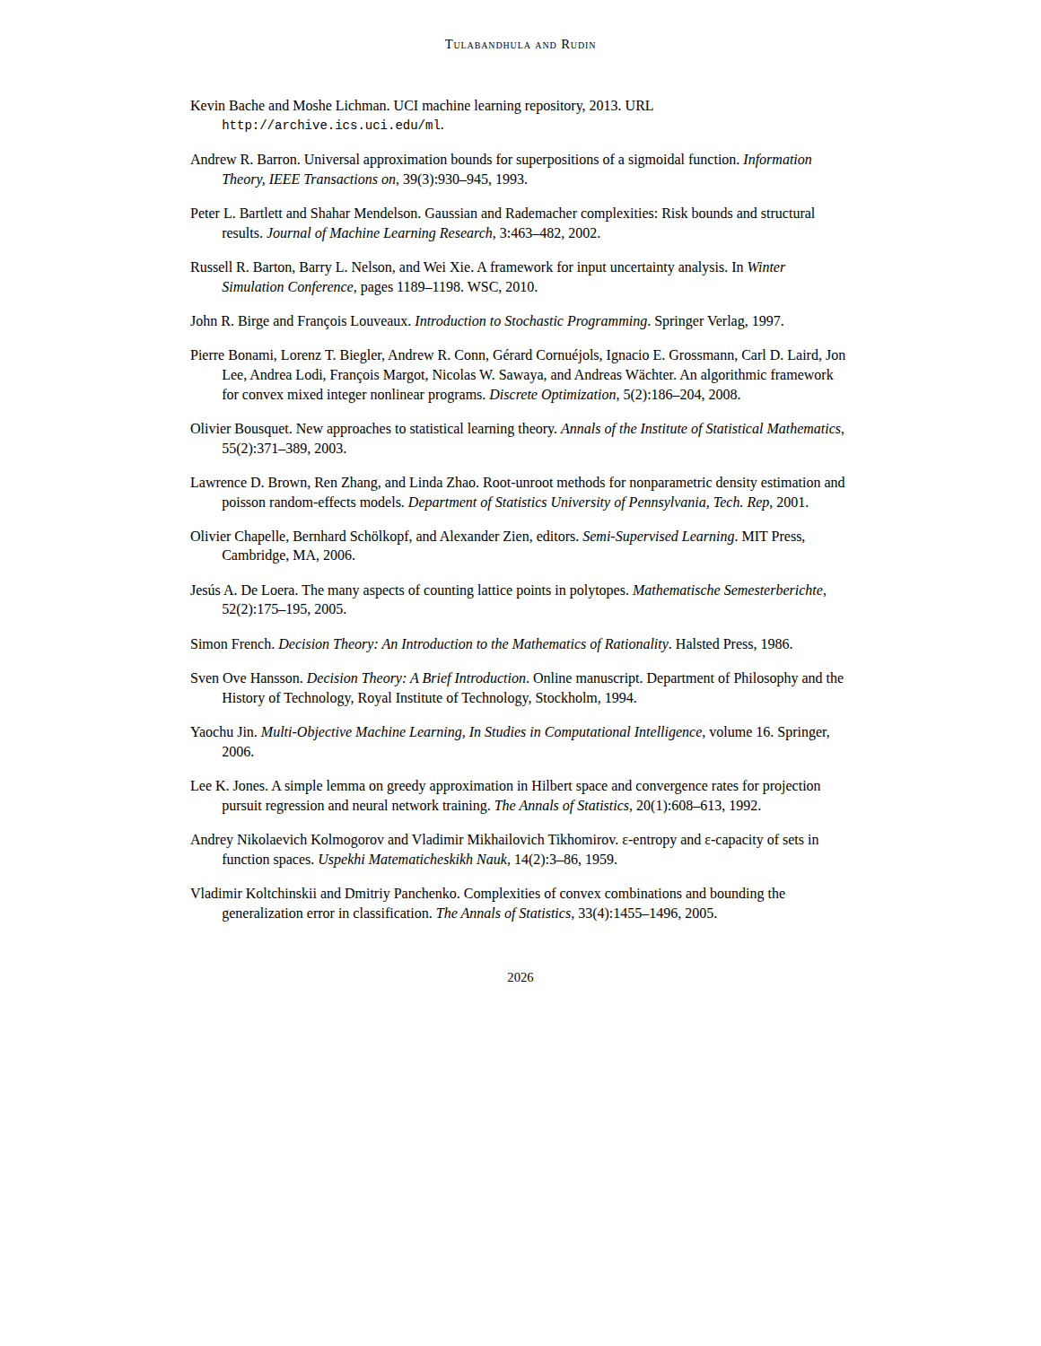Tulabandhula and Rudin
Kevin Bache and Moshe Lichman. UCI machine learning repository, 2013. URL http://archive.ics.uci.edu/ml.
Andrew R. Barron. Universal approximation bounds for superpositions of a sigmoidal function. Information Theory, IEEE Transactions on, 39(3):930–945, 1993.
Peter L. Bartlett and Shahar Mendelson. Gaussian and Rademacher complexities: Risk bounds and structural results. Journal of Machine Learning Research, 3:463–482, 2002.
Russell R. Barton, Barry L. Nelson, and Wei Xie. A framework for input uncertainty analysis. In Winter Simulation Conference, pages 1189–1198. WSC, 2010.
John R. Birge and François Louveaux. Introduction to Stochastic Programming. Springer Verlag, 1997.
Pierre Bonami, Lorenz T. Biegler, Andrew R. Conn, Gérard Cornuéjols, Ignacio E. Grossmann, Carl D. Laird, Jon Lee, Andrea Lodi, François Margot, Nicolas W. Sawaya, and Andreas Wächter. An algorithmic framework for convex mixed integer nonlinear programs. Discrete Optimization, 5(2):186–204, 2008.
Olivier Bousquet. New approaches to statistical learning theory. Annals of the Institute of Statistical Mathematics, 55(2):371–389, 2003.
Lawrence D. Brown, Ren Zhang, and Linda Zhao. Root-unroot methods for nonparametric density estimation and poisson random-effects models. Department of Statistics University of Pennsylvania, Tech. Rep, 2001.
Olivier Chapelle, Bernhard Schölkopf, and Alexander Zien, editors. Semi-Supervised Learning. MIT Press, Cambridge, MA, 2006.
Jesús A. De Loera. The many aspects of counting lattice points in polytopes. Mathematische Semesterberichte, 52(2):175–195, 2005.
Simon French. Decision Theory: An Introduction to the Mathematics of Rationality. Halsted Press, 1986.
Sven Ove Hansson. Decision Theory: A Brief Introduction. Online manuscript. Department of Philosophy and the History of Technology, Royal Institute of Technology, Stockholm, 1994.
Yaochu Jin. Multi-Objective Machine Learning, In Studies in Computational Intelligence, volume 16. Springer, 2006.
Lee K. Jones. A simple lemma on greedy approximation in Hilbert space and convergence rates for projection pursuit regression and neural network training. The Annals of Statistics, 20(1):608–613, 1992.
Andrey Nikolaevich Kolmogorov and Vladimir Mikhailovich Tikhomirov. ε-entropy and ε-capacity of sets in function spaces. Uspekhi Matematicheskikh Nauk, 14(2):3–86, 1959.
Vladimir Koltchinskii and Dmitriy Panchenko. Complexities of convex combinations and bounding the generalization error in classification. The Annals of Statistics, 33(4):1455–1496, 2005.
2026